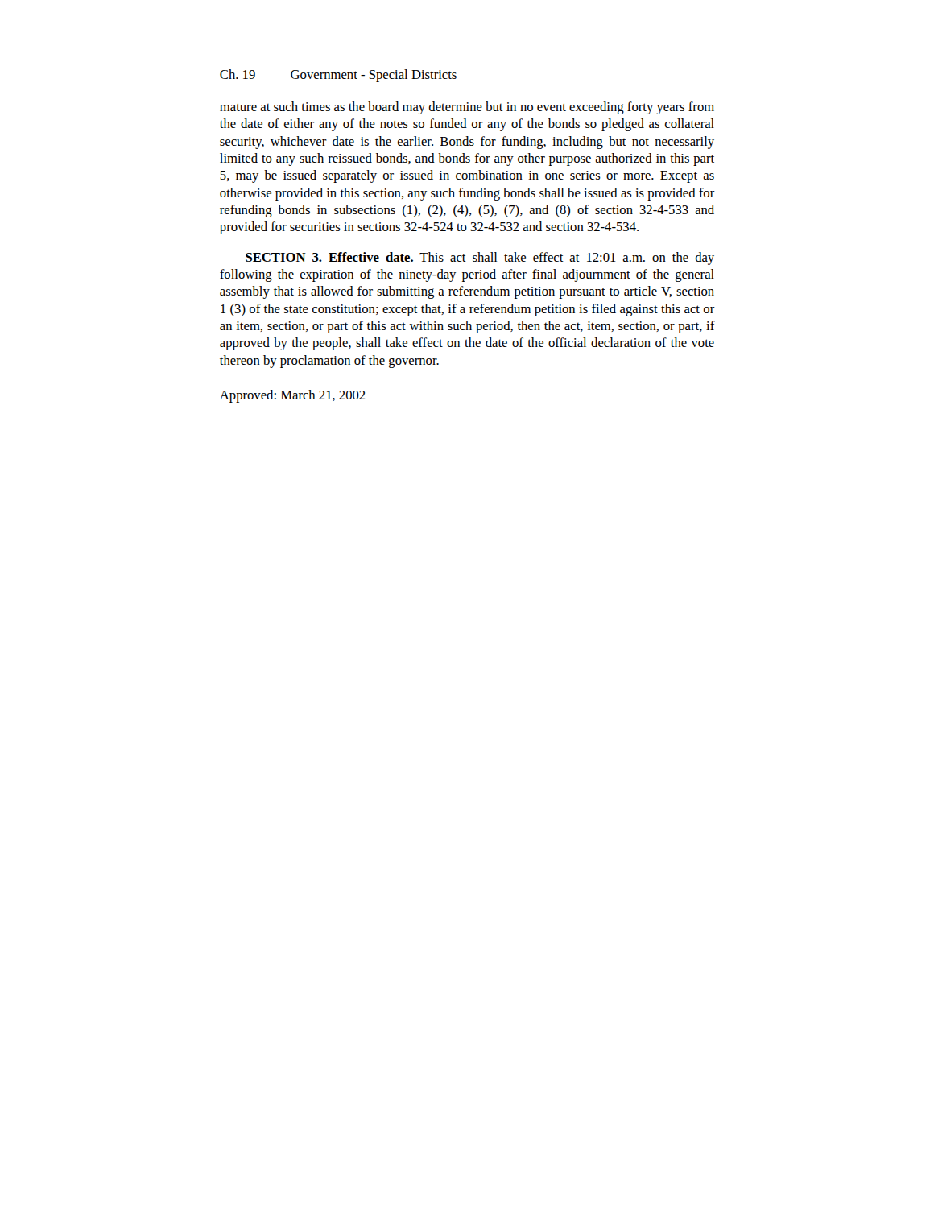Ch. 19 Government - Special Districts
mature at such times as the board may determine but in no event exceeding forty years from the date of either any of the notes so funded or any of the bonds so pledged as collateral security, whichever date is the earlier. Bonds for funding, including but not necessarily limited to any such reissued bonds, and bonds for any other purpose authorized in this part 5, may be issued separately or issued in combination in one series or more. Except as otherwise provided in this section, any such funding bonds shall be issued as is provided for refunding bonds in subsections (1), (2), (4), (5), (7), and (8) of section 32-4-533 and provided for securities in sections 32-4-524 to 32-4-532 and section 32-4-534.
SECTION 3. Effective date. This act shall take effect at 12:01 a.m. on the day following the expiration of the ninety-day period after final adjournment of the general assembly that is allowed for submitting a referendum petition pursuant to article V, section 1 (3) of the state constitution; except that, if a referendum petition is filed against this act or an item, section, or part of this act within such period, then the act, item, section, or part, if approved by the people, shall take effect on the date of the official declaration of the vote thereon by proclamation of the governor.
Approved: March 21, 2002